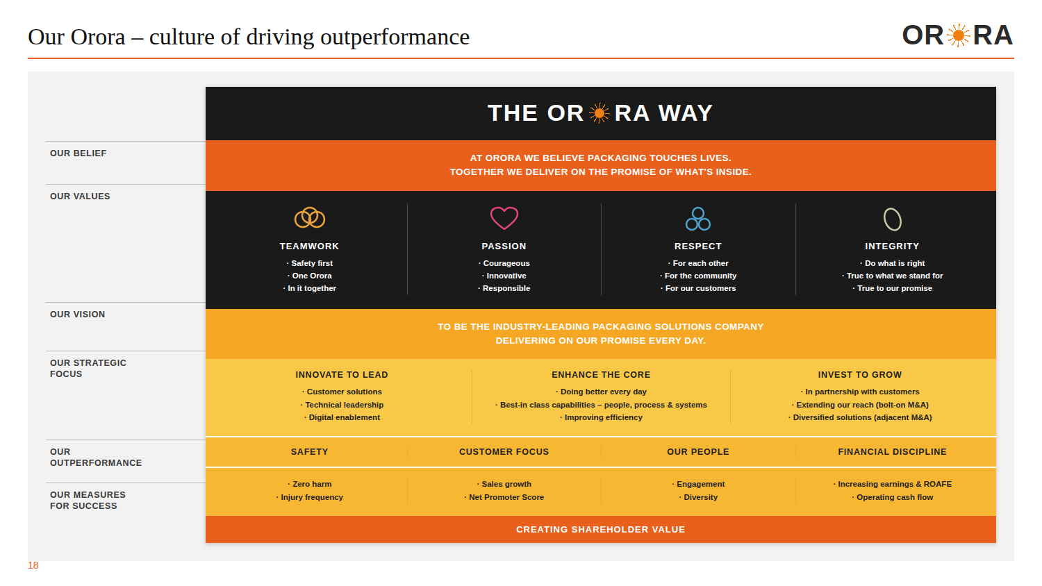Our Orora – culture of driving outperformance
OR RA
Our belief
Our values
Our vision
Our strategic
focus
Our
outperformance
Our measures
for success
THE OR RA WAY
AT ORORA WE BELIEVE PACKAGING TOUCHES LIVES.
TOGETHER WE DELIVER ON THE PROMISE OF WHAT'S INSIDE.
TEAMWORK
Safety first
One Orora
In it together
PASSION
Courageous
Innovative
Responsible
RESPECT
For each other
For the community
For our customers
INTEGRITY
Do what is right
True to what we stand for
True to our promise
TO BE THE INDUSTRY-LEADING PACKAGING SOLUTIONS COMPANY
DELIVERING ON OUR PROMISE EVERY DAY.
INNOVATE TO LEAD
Customer solutions
Technical leadership
Digital enablement
ENHANCE THE CORE
Doing better every day
Best-in class capabilities – people, process & systems
Improving efficiency
INVEST TO GROW
In partnership with customers
Extending our reach (bolt-on M&A)
Diversified solutions (adjacent M&A)
SAFETY
CUSTOMER FOCUS
OUR PEOPLE
FINANCIAL DISCIPLINE
Zero harm
Injury frequency
Sales growth
Net Promoter Score
Engagement
Diversity
Increasing earnings & ROAFE
Operating cash flow
CREATING SHAREHOLDER VALUE
18